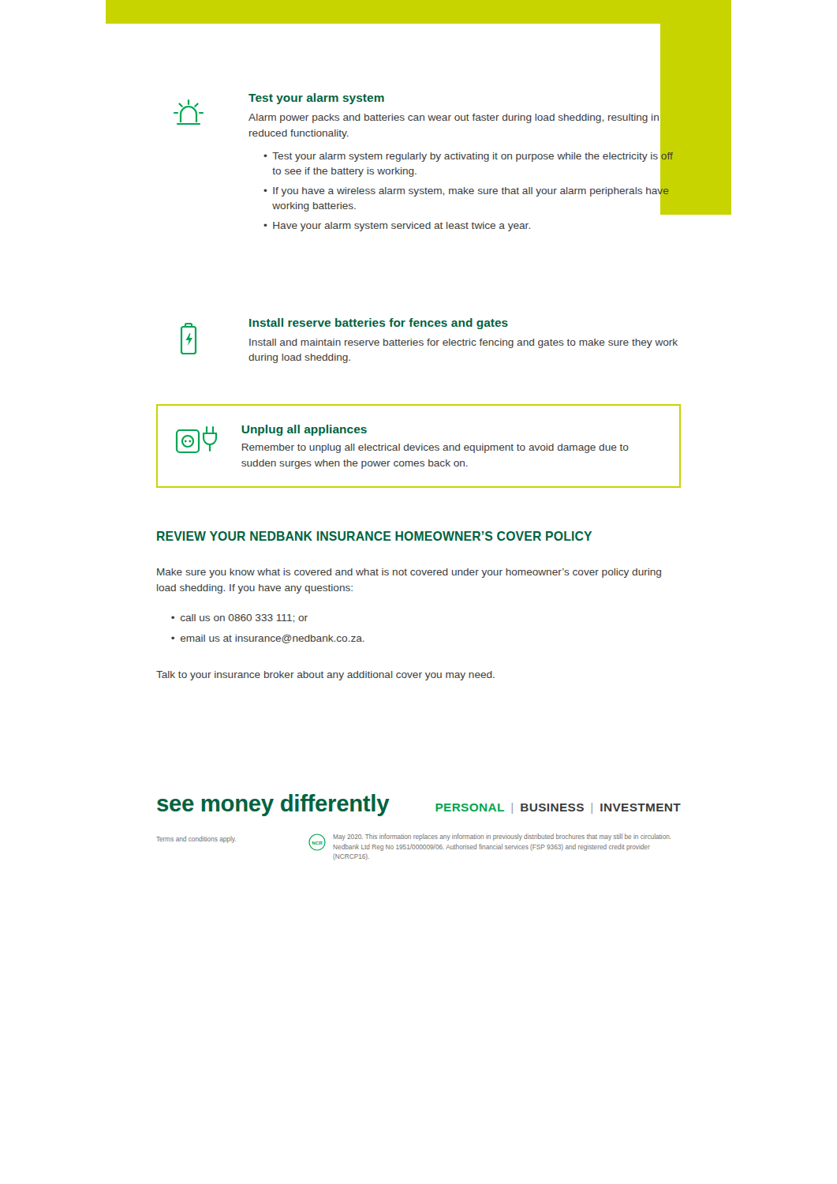Test your alarm system
Alarm power packs and batteries can wear out faster during load shedding, resulting in reduced functionality.
Test your alarm system regularly by activating it on purpose while the electricity is off to see if the battery is working.
If you have a wireless alarm system, make sure that all your alarm peripherals have working batteries.
Have your alarm system serviced at least twice a year.
Install reserve batteries for fences and gates
Install and maintain reserve batteries for electric fencing and gates to make sure they work during load shedding.
Unplug all appliances
Remember to unplug all electrical devices and equipment to avoid damage due to sudden surges when the power comes back on.
Review your Nedbank Insurance homeowner’s cover policy
Make sure you know what is covered and what is not covered under your homeowner’s cover policy during load shedding. If you have any questions:
call us on 0860 333 111; or
email us at insurance@nedbank.co.za.
Talk to your insurance broker about any additional cover you may need.
see money differently
PERSONAL|BUSINESS|INVESTMENT
Terms and conditions apply.
NCR May 2020. This information replaces any information in previously distributed brochures that may still be in circulation.
Nedbank Ltd Reg No 1951/000009/06. Authorised financial services (FSP 9363) and registered credit provider (NCRCP16).